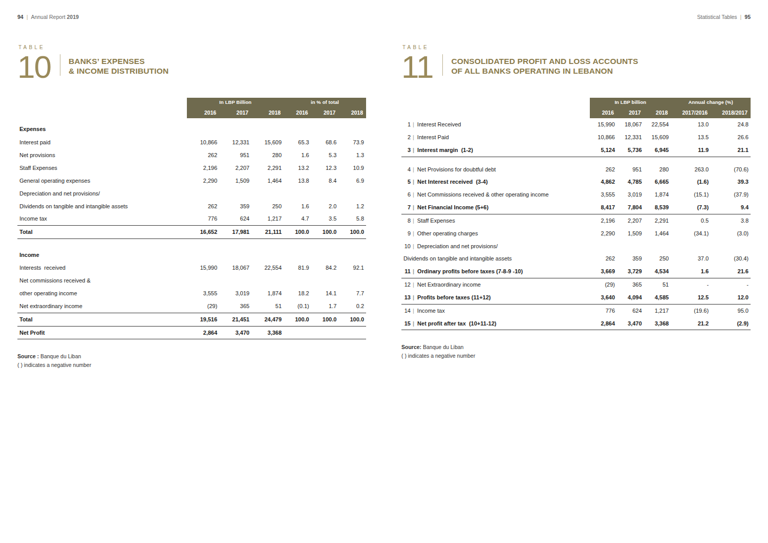94 | Annual Report 2019
Table
10
Banks’ Expenses
& Income Distribution
| | In LBP Billion | in % of total |
| --- | --- | --- |
| | 2016 | 2017 | 2018 | 2016 | 2017 | 2018 |
| Expenses |
| Interest paid | 10,866 | 12,331 | 15,609 | 65.3 | 68.6 | 73.9 |
| Net provisions | 262 | 951 | 280 | 1.6 | 5.3 | 1.3 |
| Staff Expenses | 2,196 | 2,207 | 2,291 | 13.2 | 12.3 | 10.9 |
| General operating expenses | 2,290 | 1,509 | 1,464 | 13.8 | 8.4 | 6.9 |
| Depreciation and net provisions/ | | | | | | |
| Dividends on tangible and intangible assets | 262 | 359 | 250 | 1.6 | 2.0 | 1.2 |
| Income tax | 776 | 624 | 1,217 | 4.7 | 3.5 | 5.8 |
| Total | 16,652 | 17,981 | 21,111 | 100.0 | 100.0 | 100.0 |
| Income |
| Interests received | 15,990 | 18,067 | 22,554 | 81.9 | 84.2 | 92.1 |
| Net commissions received & | | | | | | |
| other operating income | 3,555 | 3,019 | 1,874 | 18.2 | 14.1 | 7.7 |
| Net extraordinary income | (29) | 365 | 51 | (0.1) | 1.7 | 0.2 |
| Total | 19,516 | 21,451 | 24,479 | 100.0 | 100.0 | 100.0 |
| Net Profit | 2,864 | 3,470 | 3,368 | | | |
Source : Banque du Liban ( ) indicates a negative number
Statistical Tables | 95
Table
11
Consolidated Profit and Loss Accounts
of all Banks Operating in Lebanon
| | In LBP billion | Annual change (%) |
| --- | --- | --- |
| | 2016 | 2017 | 2018 | 2017/2016 | 2018/2017 |
| 1 / Interest Received | 15,990 | 18,067 | 22,554 | 13.0 | 24.8 |
| 2 / Interest Paid | 10,866 | 12,331 | 15,609 | 13.5 | 26.6 |
| 3 / Interest margin (1-2) | 5,124 | 5,736 | 6,945 | 11.9 | 21.1 |
| 4 / Net Provisions for doubtful debt | 262 | 951 | 280 | 263.0 | (70.6) |
| 5 / Net Interest received (3-4) | 4,862 | 4,785 | 6,665 | (1.6) | 39.3 |
| 6 / Net Commissions received & other operating income | 3,555 | 3,019 | 1,874 | (15.1) | (37.9) |
| 7 / Net Financial Income (5+6) | 8,417 | 7,804 | 8,539 | (7.3) | 9.4 |
| 8 / Staff Expenses | 2,196 | 2,207 | 2,291 | 0.5 | 3.8 |
| 9 / Other operating charges | 2,290 | 1,509 | 1,464 | (34.1) | (3.0) |
| 10 / Depreciation and net provisions/ | | | | | |
| Dividends on tangible and intangible assets | 262 | 359 | 250 | 37.0 | (30.4) |
| 11 / Ordinary profits before taxes (7-8-9 -10) | 3,669 | 3,729 | 4,534 | 1.6 | 21.6 |
| 12 / Net Extraordinary income | (29) | 365 | 51 | - | - |
| 13 / Profits before taxes (11+12) | 3,640 | 4,094 | 4,585 | 12.5 | 12.0 |
| 14 / Income tax | 776 | 624 | 1,217 | (19.6) | 95.0 |
| 15 / Net profit after tax (10+11-12) | 2,864 | 3,470 | 3,368 | 21.2 | (2.9) |
Source: Banque du Liban ( ) indicates a negative number